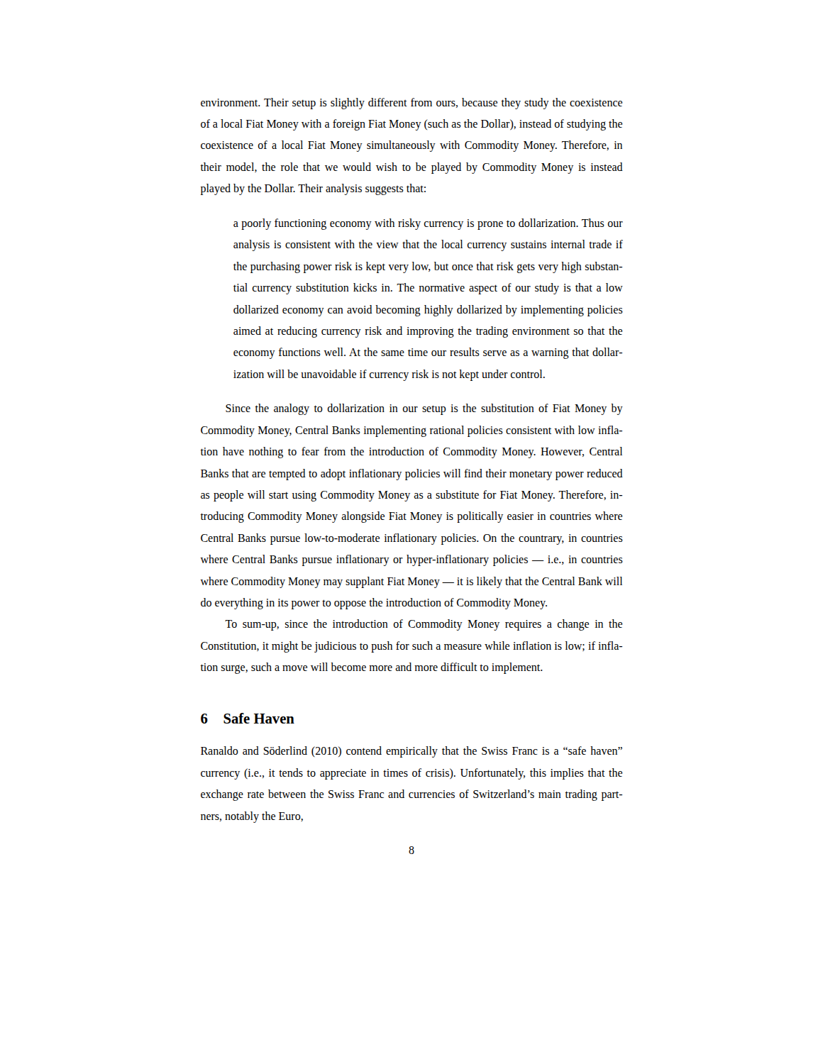environment. Their setup is slightly different from ours, because they study the coexistence of a local Fiat Money with a foreign Fiat Money (such as the Dollar), instead of studying the coexistence of a local Fiat Money simultaneously with Commodity Money. Therefore, in their model, the role that we would wish to be played by Commodity Money is instead played by the Dollar. Their analysis suggests that:
a poorly functioning economy with risky currency is prone to dollarization. Thus our analysis is consistent with the view that the local currency sustains internal trade if the purchasing power risk is kept very low, but once that risk gets very high substantial currency substitution kicks in. The normative aspect of our study is that a low dollarized economy can avoid becoming highly dollarized by implementing policies aimed at reducing currency risk and improving the trading environment so that the economy functions well. At the same time our results serve as a warning that dollarization will be unavoidable if currency risk is not kept under control.
Since the analogy to dollarization in our setup is the substitution of Fiat Money by Commodity Money, Central Banks implementing rational policies consistent with low inflation have nothing to fear from the introduction of Commodity Money. However, Central Banks that are tempted to adopt inflationary policies will find their monetary power reduced as people will start using Commodity Money as a substitute for Fiat Money. Therefore, introducing Commodity Money alongside Fiat Money is politically easier in countries where Central Banks pursue low-to-moderate inflationary policies. On the countrary, in countries where Central Banks pursue inflationary or hyper-inflationary policies — i.e., in countries where Commodity Money may supplant Fiat Money — it is likely that the Central Bank will do everything in its power to oppose the introduction of Commodity Money.
To sum-up, since the introduction of Commodity Money requires a change in the Constitution, it might be judicious to push for such a measure while inflation is low; if inflation surge, such a move will become more and more difficult to implement.
6 Safe Haven
Ranaldo and Söderlind (2010) contend empirically that the Swiss Franc is a “safe haven” currency (i.e., it tends to appreciate in times of crisis). Unfortunately, this implies that the exchange rate between the Swiss Franc and currencies of Switzerland’s main trading partners, notably the Euro,
8